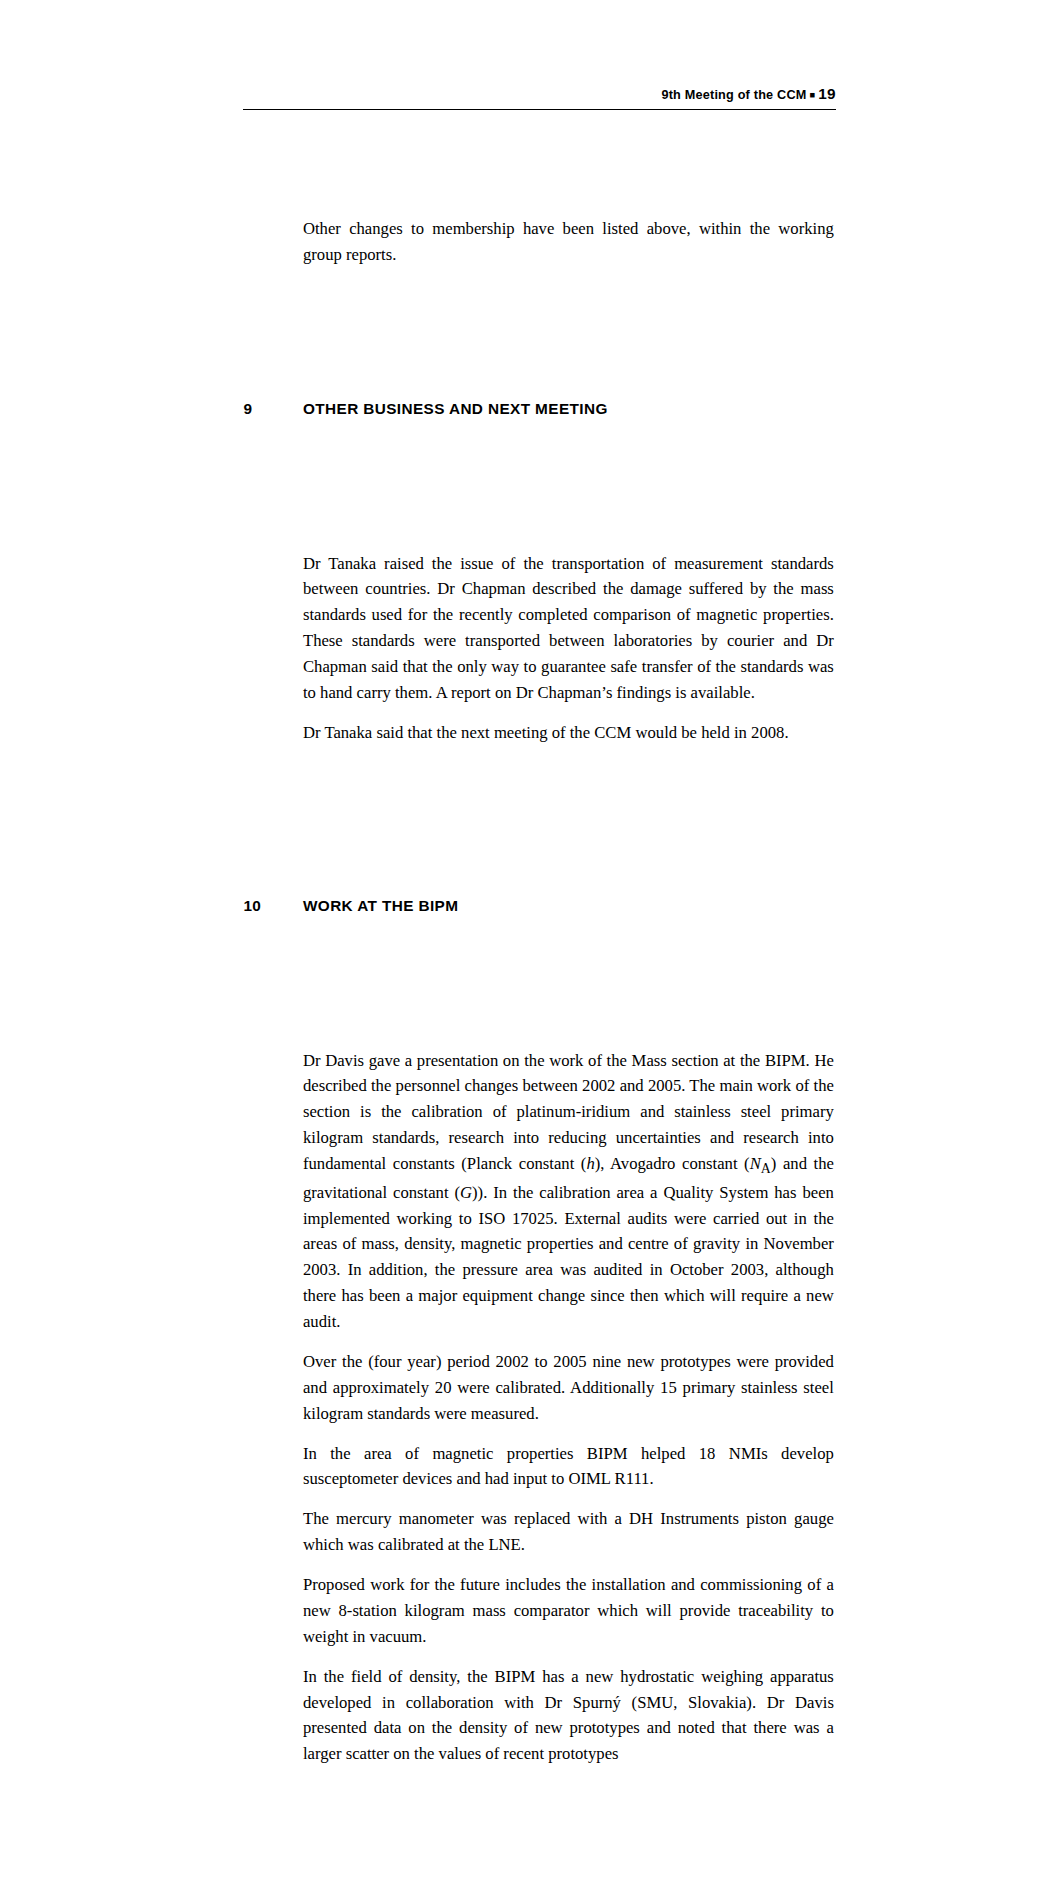9th Meeting of the CCM■19
Other changes to membership have been listed above, within the working group reports.
9 OTHER BUSINESS AND NEXT MEETING
Dr Tanaka raised the issue of the transportation of measurement standards between countries. Dr Chapman described the damage suffered by the mass standards used for the recently completed comparison of magnetic properties. These standards were transported between laboratories by courier and Dr Chapman said that the only way to guarantee safe transfer of the standards was to hand carry them. A report on Dr Chapman’s findings is available.
Dr Tanaka said that the next meeting of the CCM would be held in 2008.
10 WORK AT THE BIPM
Dr Davis gave a presentation on the work of the Mass section at the BIPM. He described the personnel changes between 2002 and 2005. The main work of the section is the calibration of platinum-iridium and stainless steel primary kilogram standards, research into reducing uncertainties and research into fundamental constants (Planck constant (h), Avogadro constant (NA) and the gravitational constant (G)). In the calibration area a Quality System has been implemented working to ISO 17025. External audits were carried out in the areas of mass, density, magnetic properties and centre of gravity in November 2003. In addition, the pressure area was audited in October 2003, although there has been a major equipment change since then which will require a new audit.
Over the (four year) period 2002 to 2005 nine new prototypes were provided and approximately 20 were calibrated. Additionally 15 primary stainless steel kilogram standards were measured.
In the area of magnetic properties BIPM helped 18 NMIs develop susceptometer devices and had input to OIML R111.
The mercury manometer was replaced with a DH Instruments piston gauge which was calibrated at the LNE.
Proposed work for the future includes the installation and commissioning of a new 8-station kilogram mass comparator which will provide traceability to weight in vacuum.
In the field of density, the BIPM has a new hydrostatic weighing apparatus developed in collaboration with Dr Spurný (SMU, Slovakia). Dr Davis presented data on the density of new prototypes and noted that there was a larger scatter on the values of recent prototypes